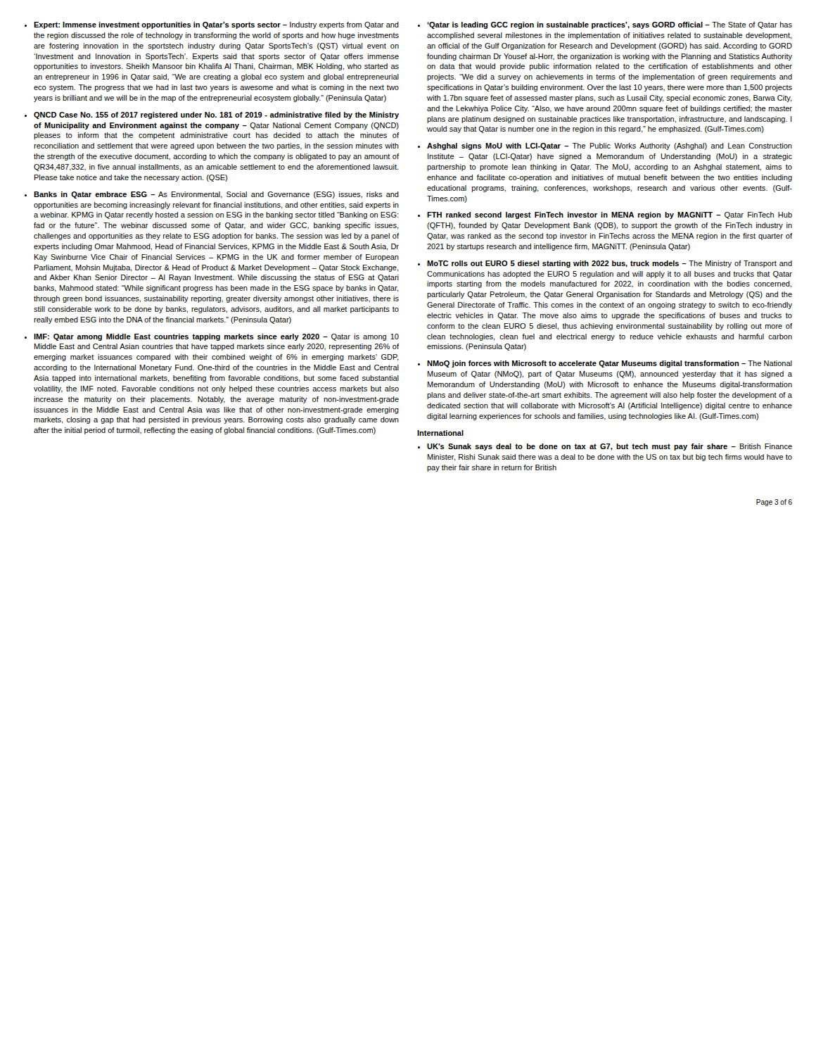Expert: Immense investment opportunities in Qatar’s sports sector – Industry experts from Qatar and the region discussed the role of technology in transforming the world of sports and how huge investments are fostering innovation in the sportstech industry during Qatar SportsTech’s (QST) virtual event on ‘Investment and Innovation in SportsTech’. Experts said that sports sector of Qatar offers immense opportunities to investors. Sheikh Mansoor bin Khalifa Al Thani, Chairman, MBK Holding, who started as an entrepreneur in 1996 in Qatar said, “We are creating a global eco system and global entrepreneurial eco system. The progress that we had in last two years is awesome and what is coming in the next two years is brilliant and we will be in the map of the entrepreneurial ecosystem globally.” (Peninsula Qatar)
QNCD Case No. 155 of 2017 registered under No. 181 of 2019 - administrative filed by the Ministry of Municipality and Environment against the company – Qatar National Cement Company (QNCD) pleases to inform that the competent administrative court has decided to attach the minutes of reconciliation and settlement that were agreed upon between the two parties, in the session minutes with the strength of the executive document, according to which the company is obligated to pay an amount of QR34,487,332, in five annual installments, as an amicable settlement to end the aforementioned lawsuit. Please take notice and take the necessary action. (QSE)
Banks in Qatar embrace ESG – As Environmental, Social and Governance (ESG) issues, risks and opportunities are becoming increasingly relevant for financial institutions, and other entities, said experts in a webinar. KPMG in Qatar recently hosted a session on ESG in the banking sector titled “Banking on ESG: fad or the future”. The webinar discussed some of Qatar, and wider GCC, banking specific issues, challenges and opportunities as they relate to ESG adoption for banks. The session was led by a panel of experts including Omar Mahmood, Head of Financial Services, KPMG in the Middle East & South Asia, Dr Kay Swinburne Vice Chair of Financial Services – KPMG in the UK and former member of European Parliament, Mohsin Mujtaba, Director & Head of Product & Market Development – Qatar Stock Exchange, and Akber Khan Senior Director – Al Rayan Investment. While discussing the status of ESG at Qatari banks, Mahmood stated: “While significant progress has been made in the ESG space by banks in Qatar, through green bond issuances, sustainability reporting, greater diversity amongst other initiatives, there is still considerable work to be done by banks, regulators, advisors, auditors, and all market participants to really embed ESG into the DNA of the financial markets.” (Peninsula Qatar)
IMF: Qatar among Middle East countries tapping markets since early 2020 – Qatar is among 10 Middle East and Central Asian countries that have tapped markets since early 2020, representing 26% of emerging market issuances compared with their combined weight of 6% in emerging markets’ GDP, according to the International Monetary Fund. One-third of the countries in the Middle East and Central Asia tapped into international markets, benefiting from favorable conditions, but some faced substantial volatility, the IMF noted. Favorable conditions not only helped these countries access markets but also increase the maturity on their placements. Notably, the average maturity of non-investment-grade issuances in the Middle East and Central Asia was like that of other non-investment-grade emerging markets, closing a gap that had persisted in previous years. Borrowing costs also gradually came down after the initial period of turmoil, reflecting the easing of global financial conditions. (Gulf-Times.com)
‘Qatar is leading GCC region in sustainable practices’, says GORD official – The State of Qatar has accomplished several milestones in the implementation of initiatives related to sustainable development, an official of the Gulf Organization for Research and Development (GORD) has said. According to GORD founding chairman Dr Yousef al-Horr, the organization is working with the Planning and Statistics Authority on data that would provide public information related to the certification of establishments and other projects. “We did a survey on achievements in terms of the implementation of green requirements and specifications in Qatar’s building environment. Over the last 10 years, there were more than 1,500 projects with 1.7bn square feet of assessed master plans, such as Lusail City, special economic zones, Barwa City, and the Lekwhiya Police City. “Also, we have around 200mn square feet of buildings certified; the master plans are platinum designed on sustainable practices like transportation, infrastructure, and landscaping. I would say that Qatar is number one in the region in this regard,” he emphasized. (Gulf-Times.com)
Ashghal signs MoU with LCI-Qatar – The Public Works Authority (Ashghal) and Lean Construction Institute – Qatar (LCI-Qatar) have signed a Memorandum of Understanding (MoU) in a strategic partnership to promote lean thinking in Qatar. The MoU, according to an Ashghal statement, aims to enhance and facilitate co-operation and initiatives of mutual benefit between the two entities including educational programs, training, conferences, workshops, research and various other events. (Gulf-Times.com)
FTH ranked second largest FinTech investor in MENA region by MAGNiTT – Qatar FinTech Hub (QFTH), founded by Qatar Development Bank (QDB), to support the growth of the FinTech industry in Qatar, was ranked as the second top investor in FinTechs across the MENA region in the first quarter of 2021 by startups research and intelligence firm, MAGNiTT. (Peninsula Qatar)
MoTC rolls out EURO 5 diesel starting with 2022 bus, truck models – The Ministry of Transport and Communications has adopted the EURO 5 regulation and will apply it to all buses and trucks that Qatar imports starting from the models manufactured for 2022, in coordination with the bodies concerned, particularly Qatar Petroleum, the Qatar General Organisation for Standards and Metrology (QS) and the General Directorate of Traffic. This comes in the context of an ongoing strategy to switch to eco-friendly electric vehicles in Qatar. The move also aims to upgrade the specifications of buses and trucks to conform to the clean EURO 5 diesel, thus achieving environmental sustainability by rolling out more of clean technologies, clean fuel and electrical energy to reduce vehicle exhausts and harmful carbon emissions. (Peninsula Qatar)
NMoQ join forces with Microsoft to accelerate Qatar Museums digital transformation – The National Museum of Qatar (NMoQ), part of Qatar Museums (QM), announced yesterday that it has signed a Memorandum of Understanding (MoU) with Microsoft to enhance the Museums digital-transformation plans and deliver state-of-the-art smart exhibits. The agreement will also help foster the development of a dedicated section that will collaborate with Microsoft’s AI (Artificial Intelligence) digital centre to enhance digital learning experiences for schools and families, using technologies like AI. (Gulf-Times.com)
International
UK's Sunak says deal to be done on tax at G7, but tech must pay fair share – British Finance Minister, Rishi Sunak said there was a deal to be done with the US on tax but big tech firms would have to pay their fair share in return for British
Page 3 of 6